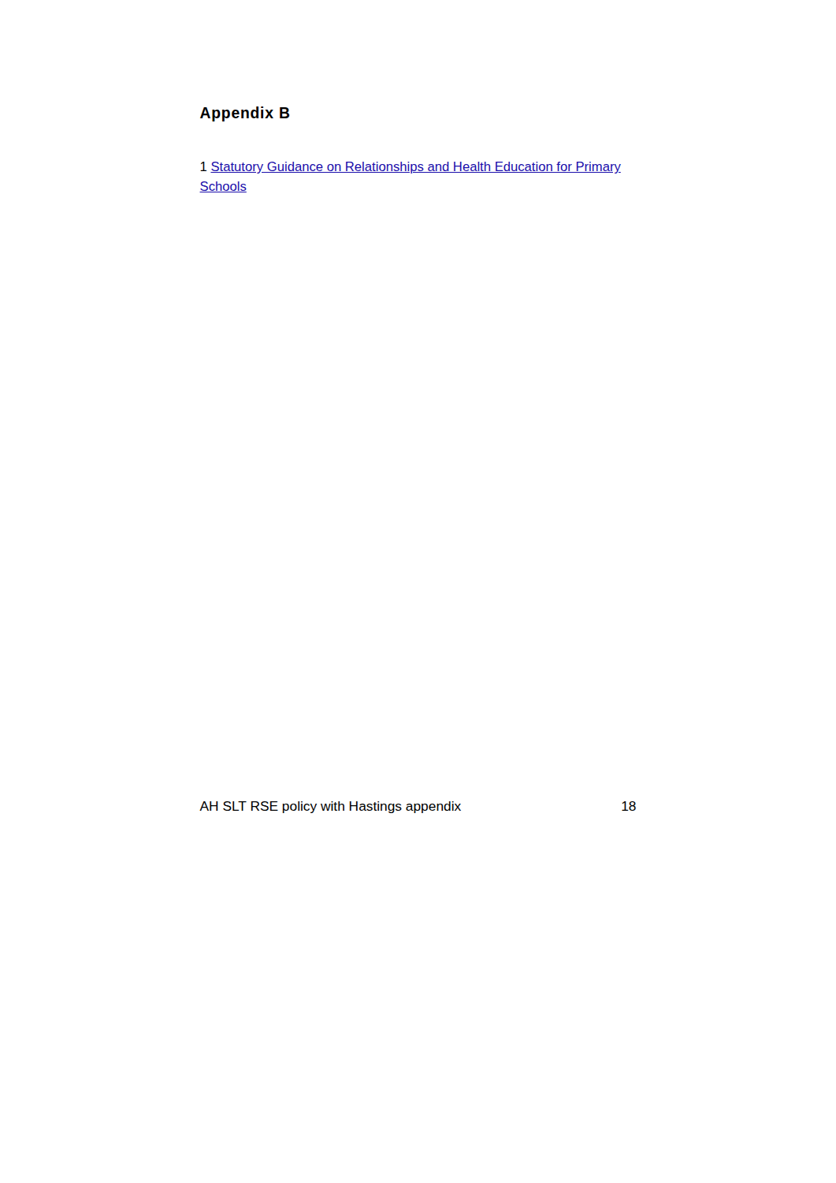Appendix B
1 Statutory Guidance on Relationships and Health Education for Primary Schools
AH SLT RSE policy with Hastings appendix 18